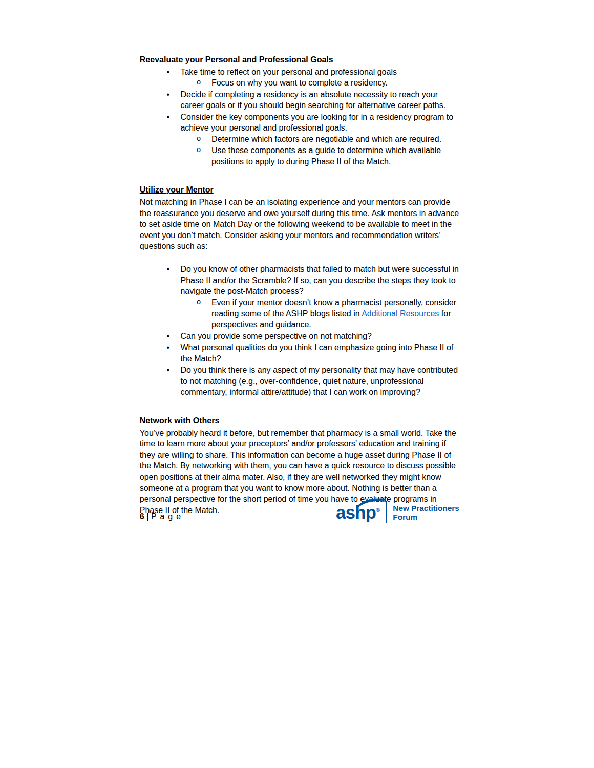Reevaluate your Personal and Professional Goals
Take time to reflect on your personal and professional goals
Focus on why you want to complete a residency.
Decide if completing a residency is an absolute necessity to reach your career goals or if you should begin searching for alternative career paths.
Consider the key components you are looking for in a residency program to achieve your personal and professional goals.
Determine which factors are negotiable and which are required.
Use these components as a guide to determine which available positions to apply to during Phase II of the Match.
Utilize your Mentor
Not matching in Phase I can be an isolating experience and your mentors can provide the reassurance you deserve and owe yourself during this time. Ask mentors in advance to set aside time on Match Day or the following weekend to be available to meet in the event you don’t match. Consider asking your mentors and recommendation writers’ questions such as:
Do you know of other pharmacists that failed to match but were successful in Phase II and/or the Scramble? If so, can you describe the steps they took to navigate the post-Match process?
Even if your mentor doesn’t know a pharmacist personally, consider reading some of the ASHP blogs listed in Additional Resources for perspectives and guidance.
Can you provide some perspective on not matching?
What personal qualities do you think I can emphasize going into Phase II of the Match?
Do you think there is any aspect of my personality that may have contributed to not matching (e.g., over-confidence, quiet nature, unprofessional commentary, informal attire/attitude) that I can work on improving?
Network with Others
You’ve probably heard it before, but remember that pharmacy is a small world. Take the time to learn more about your preceptors’ and/or professors’ education and training if they are willing to share. This information can become a huge asset during Phase II of the Match. By networking with them, you can have a quick resource to discuss possible open positions at their alma mater. Also, if they are well networked they might know someone at a program that you want to know more about. Nothing is better than a personal perspective for the short period of time you have to evaluate programs in Phase II of the Match.
6 | P a g e
ashp®
New Practitioners
Forum